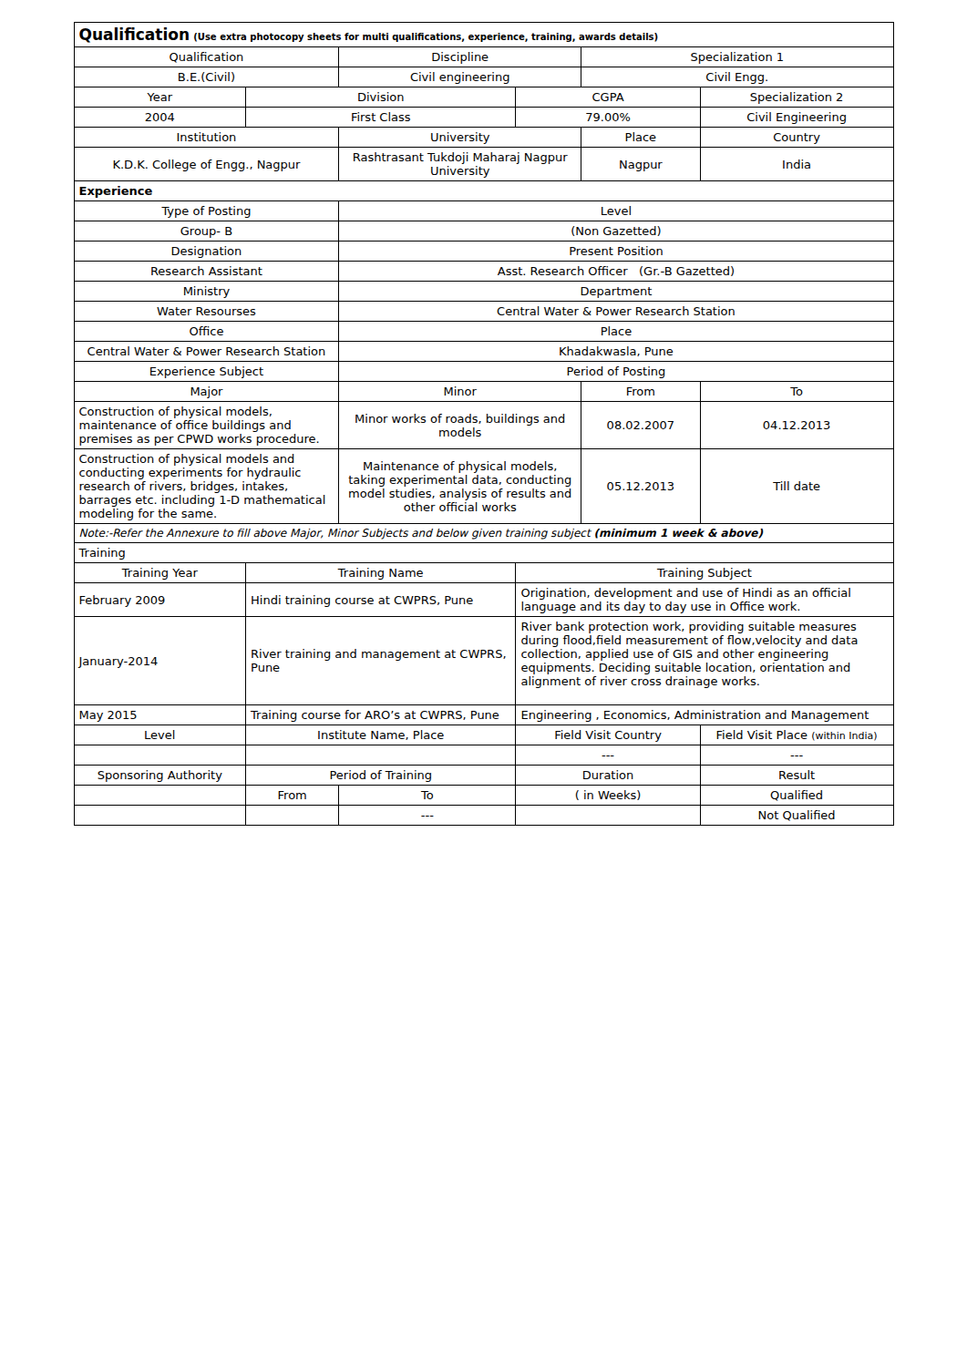| Qualification (Use extra photocopy sheets for multi qualifications, experience, training, awards details) |
| Qualification | Discipline | Specialization 1 |
| B.E.(Civil) | Civil engineering | Civil Engg. |
| Year | Division | CGPA | Specialization 2 |
| 2004 | First Class | 79.00% | Civil Engineering |
| Institution | University | Place | Country |
| K.D.K. College of Engg., Nagpur | Rashtrasant Tukdoji Maharaj Nagpur University | Nagpur | India |
| Experience |
| Type of Posting | Level |
| Group- B | (Non Gazetted) |
| Designation | Present Position |
| Research Assistant | Asst. Research Officer (Gr.-B Gazetted) |
| Ministry | Department |
| Water Resourses | Central Water & Power Research Station |
| Office | Place |
| Central Water & Power Research Station | Khadakwasla, Pune |
| Experience Subject | Period of Posting |
| Major | Minor | From | To |
| Construction of physical models, maintenance of office buildings and premises as per CPWD works procedure. | Minor works of roads, buildings and models | 08.02.2007 | 04.12.2013 |
| Construction of physical models and conducting experiments for hydraulic research of rivers, bridges, intakes, barrages etc. including 1-D mathematical modeling for the same. | Maintenance of physical models, taking experimental data, conducting model studies, analysis of results and other official works | 05.12.2013 | Till date |
| Note:-Refer the Annexure to fill above Major, Minor Subjects and below given training subject (minimum 1 week & above) |
| Training |
| Training Year | Training Name | Training Subject |
| February 2009 | Hindi training course at CWPRS, Pune | Origination, development and use of Hindi as an official language and its day to day use in Office work. |
| January-2014 | River training and management at CWPRS, Pune | River bank protection work, providing suitable measures during flood,field measurement of flow,velocity and data collection, applied use of GIS and other engineering equipments. Deciding suitable location, orientation and alignment of river cross drainage works. |
| May 2015 | Training course for ARO’s at CWPRS, Pune | Engineering , Economics, Administration and Management |
| Level | Institute Name, Place | Field Visit Country | Field Visit Place (within India) |
| | | --- | --- |
| Sponsoring Authority | Period of Training | Duration | Result |
| | From | To | ( in Weeks) | Qualified |
| | | --- | | Not Qualified |